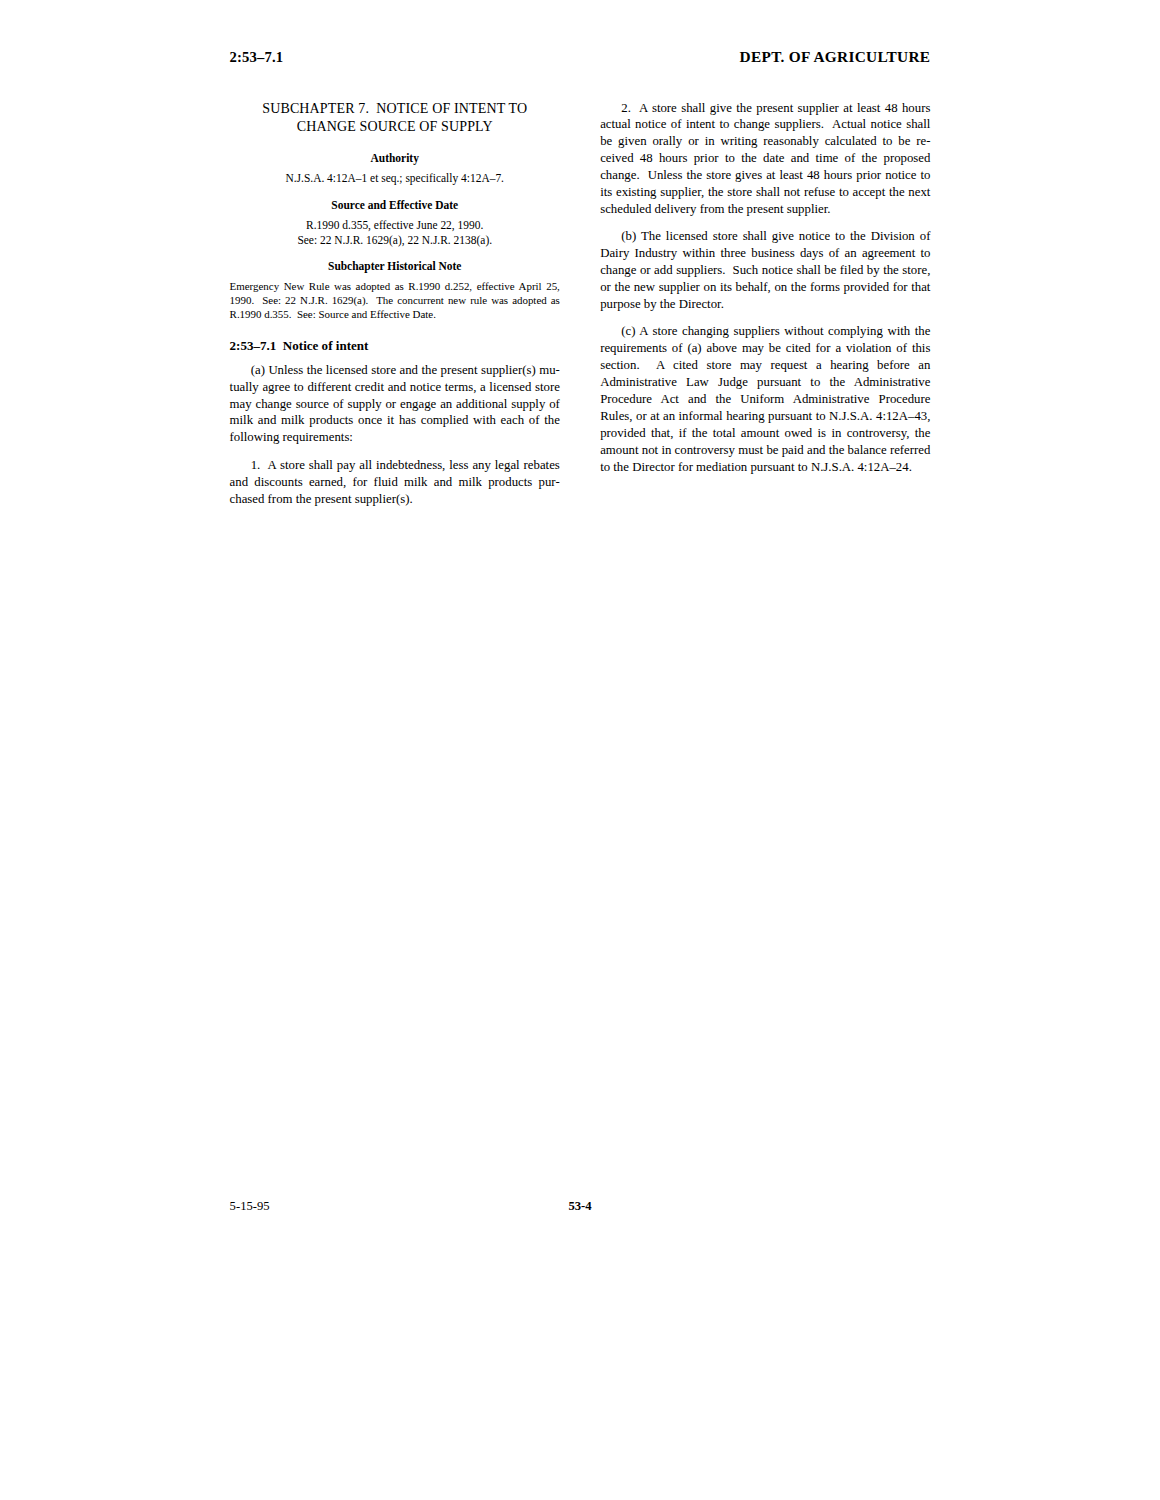2:53–7.1 DEPT. OF AGRICULTURE
SUBCHAPTER 7. NOTICE OF INTENT TO
CHANGE SOURCE OF SUPPLY
Authority
N.J.S.A. 4:12A–1 et seq.; specifically 4:12A–7.
Source and Effective Date
R.1990 d.355, effective June 22, 1990.
See: 22 N.J.R. 1629(a), 22 N.J.R. 2138(a).
Subchapter Historical Note
Emergency New Rule was adopted as R.1990 d.252, effective April 25, 1990. See: 22 N.J.R. 1629(a). The concurrent new rule was adopted as R.1990 d.355. See: Source and Effective Date.
2:53–7.1 Notice of intent
(a) Unless the licensed store and the present supplier(s) mutually agree to different credit and notice terms, a licensed store may change source of supply or engage an additional supply of milk and milk products once it has complied with each of the following requirements:
1. A store shall pay all indebtedness, less any legal rebates and discounts earned, for fluid milk and milk products purchased from the present supplier(s).
2. A store shall give the present supplier at least 48 hours actual notice of intent to change suppliers. Actual notice shall be given orally or in writing reasonably calculated to be received 48 hours prior to the date and time of the proposed change. Unless the store gives at least 48 hours prior notice to its existing supplier, the store shall not refuse to accept the next scheduled delivery from the present supplier.
(b) The licensed store shall give notice to the Division of Dairy Industry within three business days of an agreement to change or add suppliers. Such notice shall be filed by the store, or the new supplier on its behalf, on the forms provided for that purpose by the Director.
(c) A store changing suppliers without complying with the requirements of (a) above may be cited for a violation of this section. A cited store may request a hearing before an Administrative Law Judge pursuant to the Administrative Procedure Act and the Uniform Administrative Procedure Rules, or at an informal hearing pursuant to N.J.S.A. 4:12A–43, provided that, if the total amount owed is in controversy, the amount not in controversy must be paid and the balance referred to the Director for mediation pursuant to N.J.S.A. 4:12A–24.
5-15-95 53-4